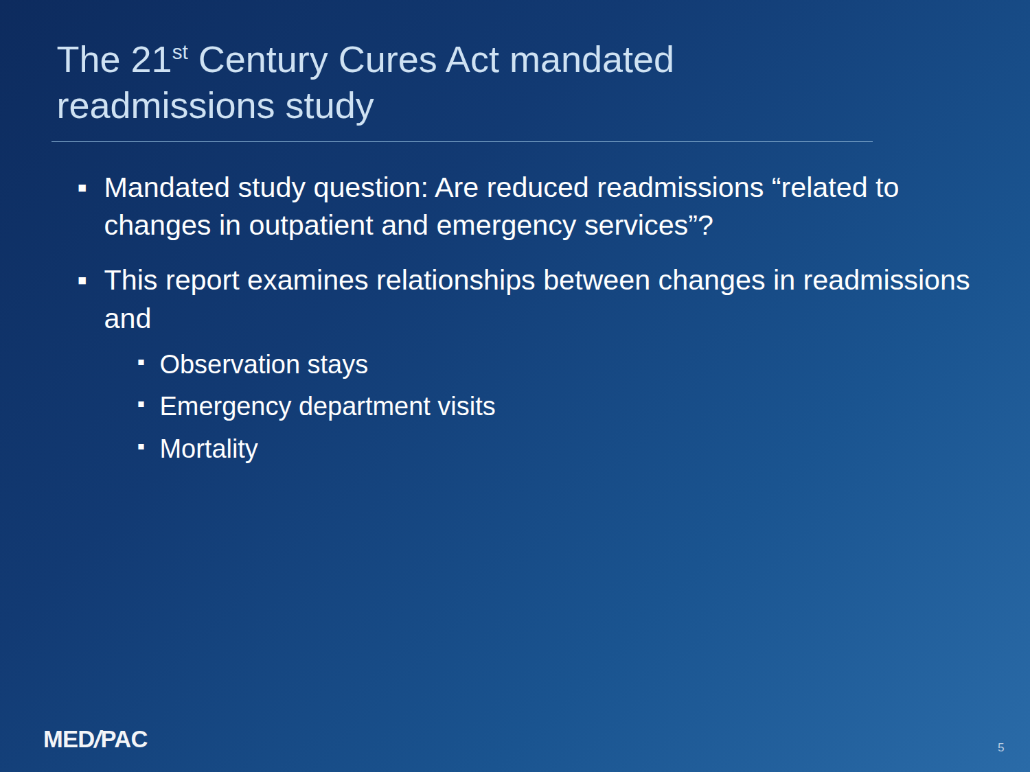The 21st Century Cures Act mandated readmissions study
Mandated study question: Are reduced readmissions “related to changes in outpatient and emergency services”?
This report examines relationships between changes in readmissions and
Observation stays
Emergency department visits
Mortality
MED/PAC
5